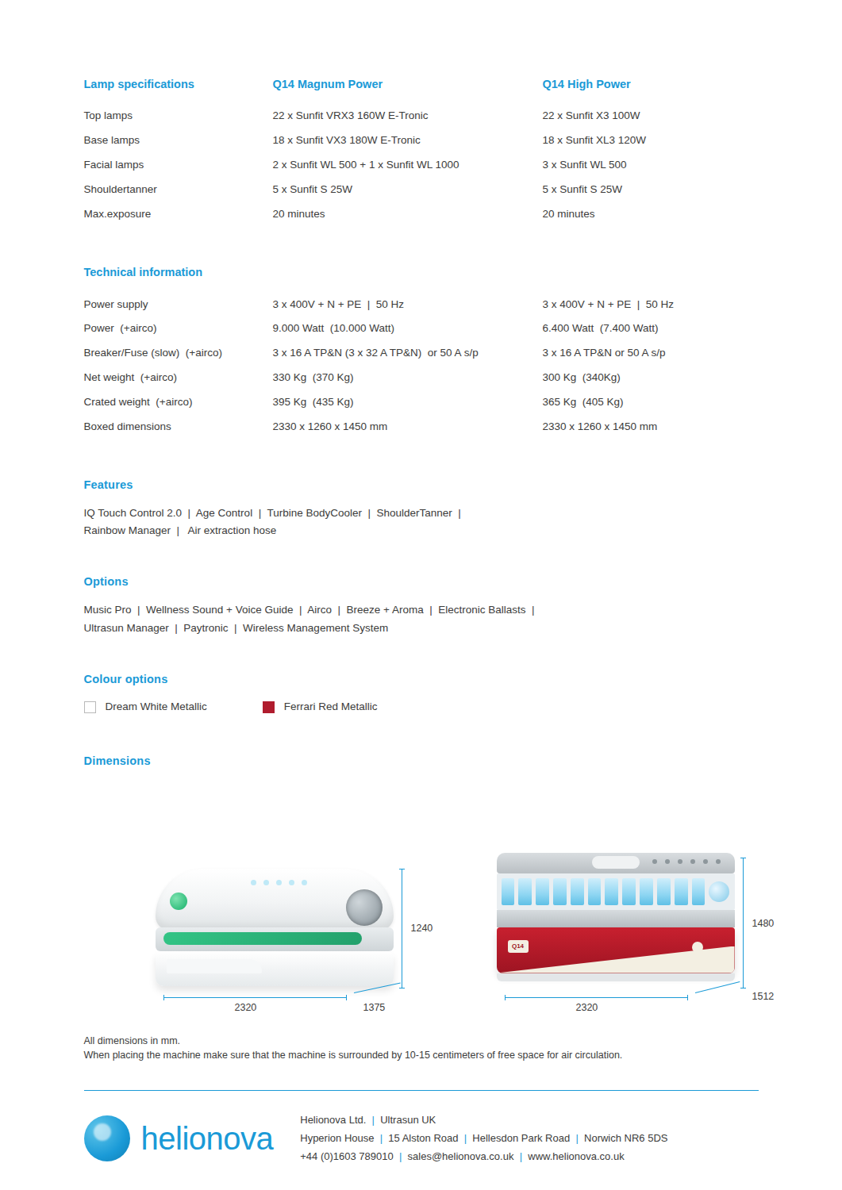| Lamp specifications | Q14 Magnum Power | Q14 High Power |
| --- | --- | --- |
| Top lamps | 22 x Sunfit VRX3 160W E-Tronic | 22 x Sunfit X3 100W |
| Base lamps | 18 x Sunfit VX3 180W E-Tronic | 18 x Sunfit XL3 120W |
| Facial lamps | 2 x Sunfit WL 500 + 1 x Sunfit WL 1000 | 3 x Sunfit WL 500 |
| Shouldertanner | 5 x Sunfit S 25W | 5 x Sunfit S 25W |
| Max.exposure | 20 minutes | 20 minutes |
| Technical information | | |
| --- | --- | --- |
| Power supply | 3 x 400V + N + PE / 50 Hz | 3 x 400V + N + PE / 50 Hz |
| Power (+airco) | 9.000 Watt (10.000 Watt) | 6.400 Watt (7.400 Watt) |
| Breaker/Fuse (slow) (+airco) | 3 x 16 A TP&N (3 x 32 A TP&N) or 50 A s/p | 3 x 16 A TP&N or 50 A s/p |
| Net weight (+airco) | 330 Kg (370 Kg) | 300 Kg (340Kg) |
| Crated weight (+airco) | 395 Kg (435 Kg) | 365 Kg (405 Kg) |
| Boxed dimensions | 2330 x 1260 x 1450 mm | 2330 x 1260 x 1450 mm |
Features
IQ Touch Control 2.0 | Age Control | Turbine BodyCooler | ShoulderTanner |
Rainbow Manager | Air extraction hose
Options
Music Pro | Wellness Sound + Voice Guide | Airco | Breeze + Aroma | Electronic Ballasts |
Ultrasun Manager | Paytronic | Wireless Management System
Colour options
Dream White Metallic Ferrari Red Metallic
Dimensions
Q14
1240
2320
1375
1480
2320
1512
All dimensions in mm.
When placing the machine make sure that the machine is surrounded by 10-15 centimeters of free space for air circulation.
helionova
Helionova Ltd. | Ultrasun UK
Hyperion House | 15 Alston Road | Hellesdon Park Road | Norwich NR6 5DS
+44 (0)1603 789010 | sales@helionova.co.uk | www.helionova.co.uk